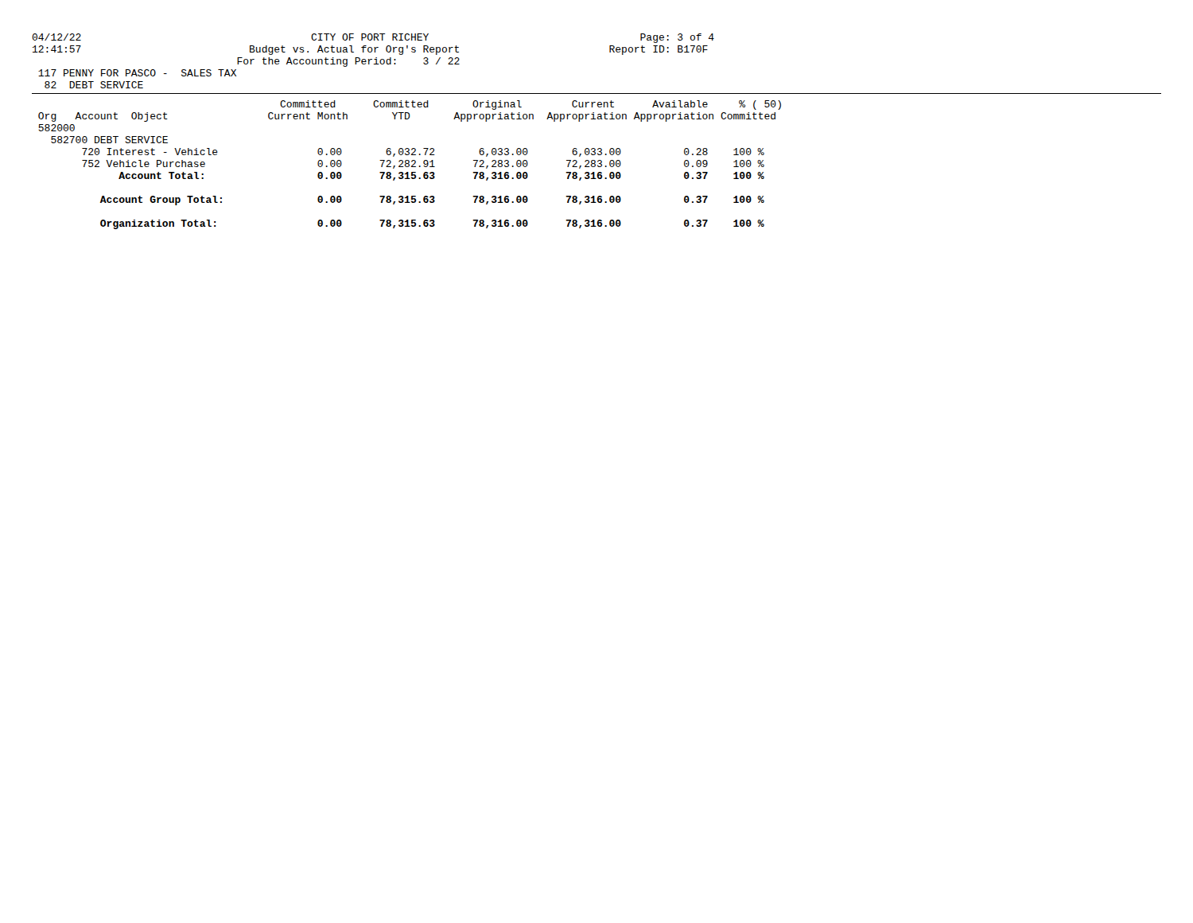04/12/22                                     CITY OF PORT RICHEY                                  Page: 3 of 4
12:41:57                           Budget vs. Actual for Org's Report                        Report ID: B170F
                                 For the Accounting Period:    3 / 22
 117 PENNY FOR PASCO -  SALES TAX
  82  DEBT SERVICE
                                        Committed      Committed       Original        Current      Available     % ( 50)
 Org   Account  Object                Current Month       YTD       Appropriation  Appropriation Appropriation Committed
 582000
   582700 DEBT SERVICE
        720 Interest - Vehicle                0.00       6,032.72       6,033.00       6,033.00          0.28    100 %
        752 Vehicle Purchase                  0.00      72,282.91      72,283.00      72,283.00          0.09    100 %
              Account Total:                  0.00      78,315.63      78,316.00      78,316.00          0.37    100 %

           Account Group Total:               0.00      78,315.63      78,316.00      78,316.00          0.37    100 %

           Organization Total:                0.00      78,315.63      78,316.00      78,316.00          0.37    100 %